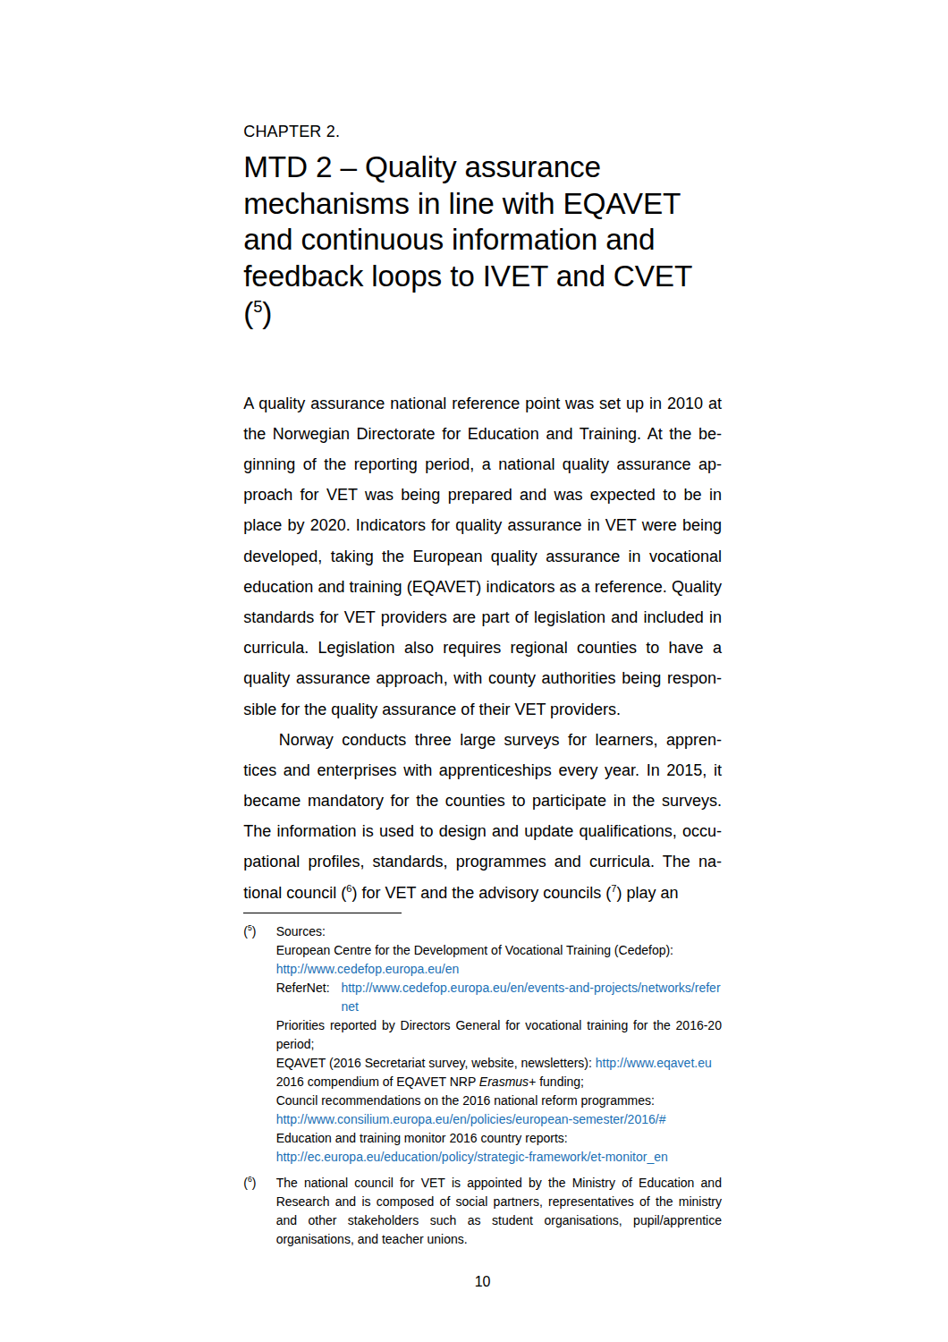CHAPTER 2.
MTD 2 – Quality assurance mechanisms in line with EQAVET and continuous information and feedback loops to IVET and CVET (5)
A quality assurance national reference point was set up in 2010 at the Norwegian Directorate for Education and Training. At the beginning of the reporting period, a national quality assurance approach for VET was being prepared and was expected to be in place by 2020. Indicators for quality assurance in VET were being developed, taking the European quality assurance in vocational education and training (EQAVET) indicators as a reference. Quality standards for VET providers are part of legislation and included in curricula. Legislation also requires regional counties to have a quality assurance approach, with county authorities being responsible for the quality assurance of their VET providers.
Norway conducts three large surveys for learners, apprentices and enterprises with apprenticeships every year. In 2015, it became mandatory for the counties to participate in the surveys. The information is used to design and update qualifications, occupational profiles, standards, programmes and curricula. The national council (6) for VET and the advisory councils (7) play an
(5)
Sources: European Centre for the Development of Vocational Training (Cedefop): http://www.cedefop.europa.eu/en
ReferNet: http://www.cedefop.europa.eu/en/events-and-projects/networks/refernet
Priorities reported by Directors General for vocational training for the 2016-20 period; EQAVET (2016 Secretariat survey, website, newsletters): http://www.eqavet.eu 2016 compendium of EQAVET NRP Erasmus+ funding; Council recommendations on the 2016 national reform programmes: http://www.consilium.europa.eu/en/policies/european-semester/2016/# Education and training monitor 2016 country reports: http://ec.europa.eu/education/policy/strategic-framework/et-monitor_en
(6)
The national council for VET is appointed by the Ministry of Education and Research and is composed of social partners, representatives of the ministry and other stakeholders such as student organisations, pupil/apprentice organisations, and teacher unions.
10